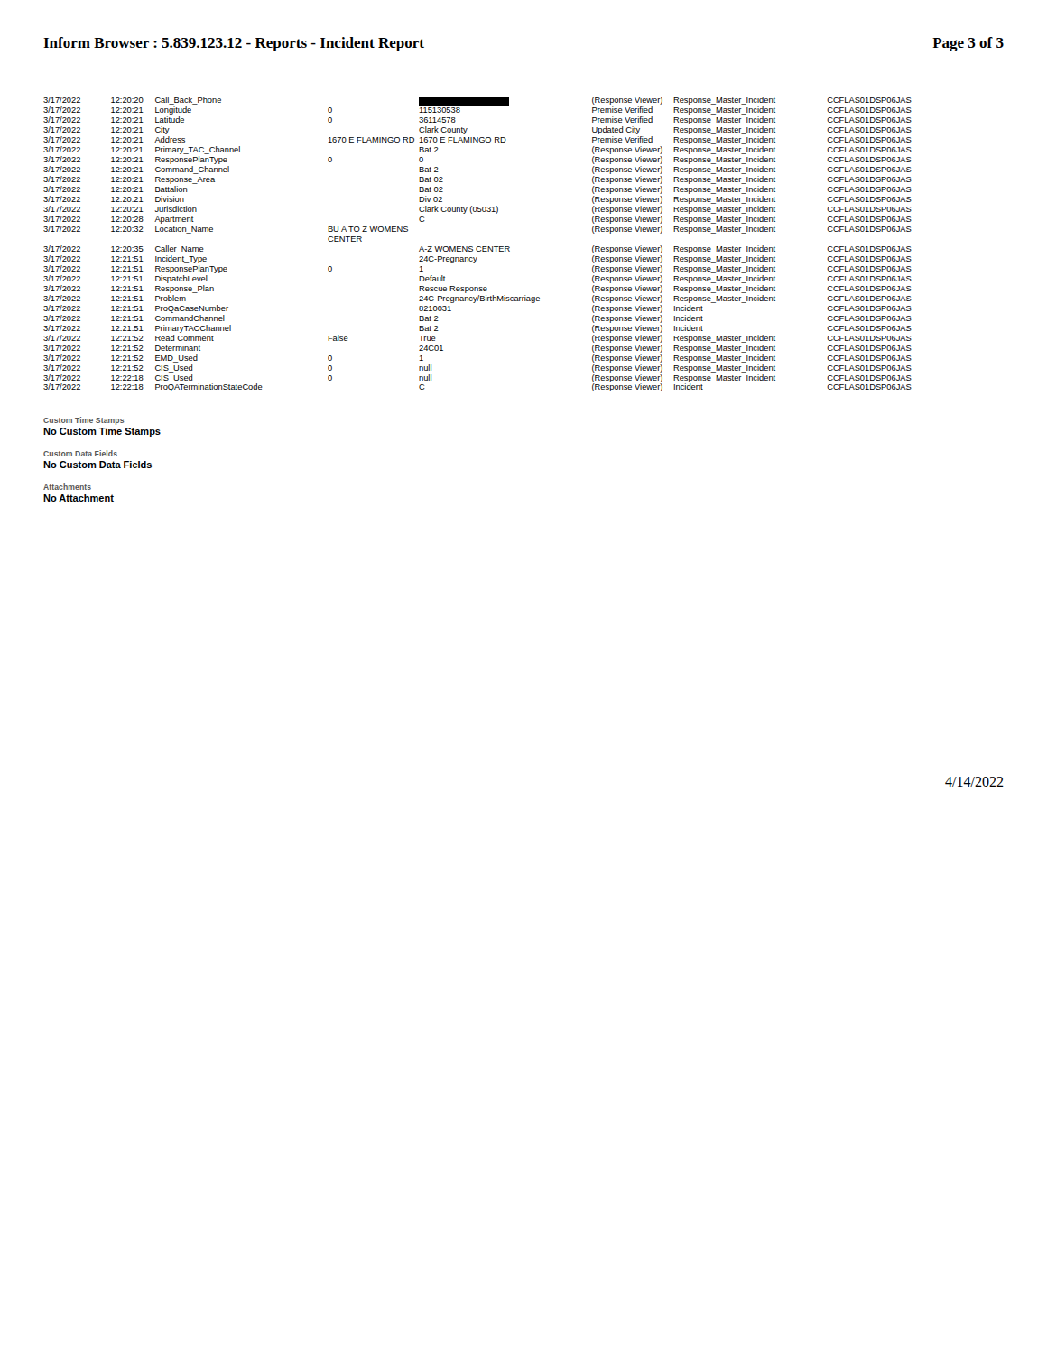Inform Browser : 5.839.123.12 - Reports - Incident Report
Page 3 of 3
| 3/17/2022 | 12:20:20 | Call_Back_Phone | | | (Response Viewer) | Response_Master_Incident | CCFLAS01DSP06JAS |
| 3/17/2022 | 12:20:21 | Longitude | 0 | 115130538 | Premise Verified | Response_Master_Incident | CCFLAS01DSP06JAS |
| 3/17/2022 | 12:20:21 | Latitude | 0 | 36114578 | Premise Verified | Response_Master_Incident | CCFLAS01DSP06JAS |
| 3/17/2022 | 12:20:21 | City | | Clark County | Updated City | Response_Master_Incident | CCFLAS01DSP06JAS |
| 3/17/2022 | 12:20:21 | Address | 1670 E FLAMINGO RD | 1670 E FLAMINGO RD | Premise Verified | Response_Master_Incident | CCFLAS01DSP06JAS |
| 3/17/2022 | 12:20:21 | Primary_TAC_Channel | | Bat 2 | (Response Viewer) | Response_Master_Incident | CCFLAS01DSP06JAS |
| 3/17/2022 | 12:20:21 | ResponsePlanType | 0 | 0 | (Response Viewer) | Response_Master_Incident | CCFLAS01DSP06JAS |
| 3/17/2022 | 12:20:21 | Command_Channel | | Bat 2 | (Response Viewer) | Response_Master_Incident | CCFLAS01DSP06JAS |
| 3/17/2022 | 12:20:21 | Response_Area | | Bat 02 | (Response Viewer) | Response_Master_Incident | CCFLAS01DSP06JAS |
| 3/17/2022 | 12:20:21 | Battalion | | Bat 02 | (Response Viewer) | Response_Master_Incident | CCFLAS01DSP06JAS |
| 3/17/2022 | 12:20:21 | Division | | Div 02 | (Response Viewer) | Response_Master_Incident | CCFLAS01DSP06JAS |
| 3/17/2022 | 12:20:21 | Jurisdiction | | Clark County (05031) | (Response Viewer) | Response_Master_Incident | CCFLAS01DSP06JAS |
| 3/17/2022 | 12:20:28 | Apartment | | C | (Response Viewer) | Response_Master_Incident | CCFLAS01DSP06JAS |
| 3/17/2022 | 12:20:32 | Location_Name | BU A TO Z WOMENS CENTER | | (Response Viewer) | Response_Master_Incident | CCFLAS01DSP06JAS |
| 3/17/2022 | 12:20:35 | Caller_Name | | A-Z WOMENS CENTER | (Response Viewer) | Response_Master_Incident | CCFLAS01DSP06JAS |
| 3/17/2022 | 12:21:51 | Incident_Type | | 24C-Pregnancy | (Response Viewer) | Response_Master_Incident | CCFLAS01DSP06JAS |
| 3/17/2022 | 12:21:51 | ResponsePlanType | 0 | 1 | (Response Viewer) | Response_Master_Incident | CCFLAS01DSP06JAS |
| 3/17/2022 | 12:21:51 | DispatchLevel | | Default | (Response Viewer) | Response_Master_Incident | CCFLAS01DSP06JAS |
| 3/17/2022 | 12:21:51 | Response_Plan | | Rescue Response | (Response Viewer) | Response_Master_Incident | CCFLAS01DSP06JAS |
| 3/17/2022 | 12:21:51 | Problem | | 24C-Pregnancy/BirthMiscarriage | (Response Viewer) | Response_Master_Incident | CCFLAS01DSP06JAS |
| 3/17/2022 | 12:21:51 | ProQaCaseNumber | | 8210031 | (Response Viewer) | Incident | CCFLAS01DSP06JAS |
| 3/17/2022 | 12:21:51 | CommandChannel | | Bat 2 | (Response Viewer) | Incident | CCFLAS01DSP06JAS |
| 3/17/2022 | 12:21:51 | PrimaryTACChannel | | Bat 2 | (Response Viewer) | Incident | CCFLAS01DSP06JAS |
| 3/17/2022 | 12:21:52 | Read Comment | False | True | (Response Viewer) | Response_Master_Incident | CCFLAS01DSP06JAS |
| 3/17/2022 | 12:21:52 | Determinant | | 24C01 | (Response Viewer) | Response_Master_Incident | CCFLAS01DSP06JAS |
| 3/17/2022 | 12:21:52 | EMD_Used | 0 | 1 | (Response Viewer) | Response_Master_Incident | CCFLAS01DSP06JAS |
| 3/17/2022 | 12:21:52 | CIS_Used | 0 | null | (Response Viewer) | Response_Master_Incident | CCFLAS01DSP06JAS |
| 3/17/2022 | 12:22:18 | CIS_Used | 0 | null | (Response Viewer) | Response_Master_Incident | CCFLAS01DSP06JAS |
| 3/17/2022 | 12:22:18 | ProQATerminationStateCode | | C | (Response Viewer) | Incident | CCFLAS01DSP06JAS |
Custom Time Stamps
No Custom Time Stamps
Custom Data Fields
No Custom Data Fields
Attachments
No Attachment
4/14/2022